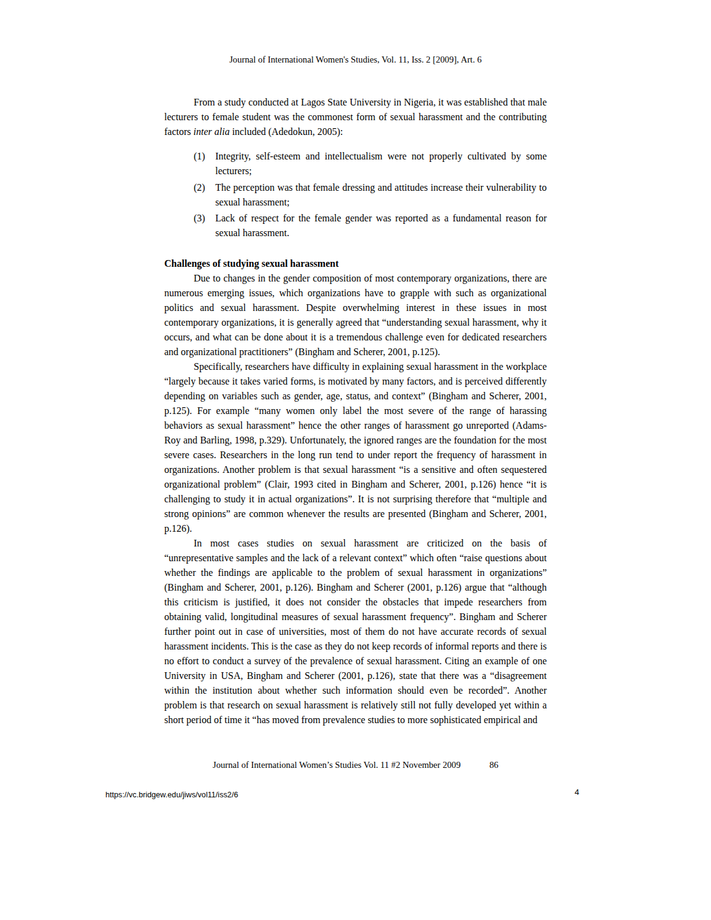Journal of International Women's Studies, Vol. 11, Iss. 2 [2009], Art. 6
From a study conducted at Lagos State University in Nigeria, it was established that male lecturers to female student was the commonest form of sexual harassment and the contributing factors inter alia included (Adedokun, 2005):
(1) Integrity, self-esteem and intellectualism were not properly cultivated by some lecturers;
(2) The perception was that female dressing and attitudes increase their vulnerability to sexual harassment;
(3) Lack of respect for the female gender was reported as a fundamental reason for sexual harassment.
Challenges of studying sexual harassment
Due to changes in the gender composition of most contemporary organizations, there are numerous emerging issues, which organizations have to grapple with such as organizational politics and sexual harassment. Despite overwhelming interest in these issues in most contemporary organizations, it is generally agreed that “understanding sexual harassment, why it occurs, and what can be done about it is a tremendous challenge even for dedicated researchers and organizational practitioners” (Bingham and Scherer, 2001, p.125).
Specifically, researchers have difficulty in explaining sexual harassment in the workplace “largely because it takes varied forms, is motivated by many factors, and is perceived differently depending on variables such as gender, age, status, and context” (Bingham and Scherer, 2001, p.125). For example “many women only label the most severe of the range of harassing behaviors as sexual harassment” hence the other ranges of harassment go unreported (Adams-Roy and Barling, 1998, p.329). Unfortunately, the ignored ranges are the foundation for the most severe cases. Researchers in the long run tend to under report the frequency of harassment in organizations. Another problem is that sexual harassment “is a sensitive and often sequestered organizational problem” (Clair, 1993 cited in Bingham and Scherer, 2001, p.126) hence “it is challenging to study it in actual organizations”. It is not surprising therefore that “multiple and strong opinions” are common whenever the results are presented (Bingham and Scherer, 2001, p.126).
In most cases studies on sexual harassment are criticized on the basis of “unrepresentative samples and the lack of a relevant context” which often “raise questions about whether the findings are applicable to the problem of sexual harassment in organizations” (Bingham and Scherer, 2001, p.126). Bingham and Scherer (2001, p.126) argue that “although this criticism is justified, it does not consider the obstacles that impede researchers from obtaining valid, longitudinal measures of sexual harassment frequency”. Bingham and Scherer further point out in case of universities, most of them do not have accurate records of sexual harassment incidents. This is the case as they do not keep records of informal reports and there is no effort to conduct a survey of the prevalence of sexual harassment. Citing an example of one University in USA, Bingham and Scherer (2001, p.126), state that there was a “disagreement within the institution about whether such information should even be recorded”. Another problem is that research on sexual harassment is relatively still not fully developed yet within a short period of time it “has moved from prevalence studies to more sophisticated empirical and
Journal of International Women’s Studies Vol. 11 #2 November 200986
https://vc.bridgew.edu/jiws/vol11/iss2/6
4